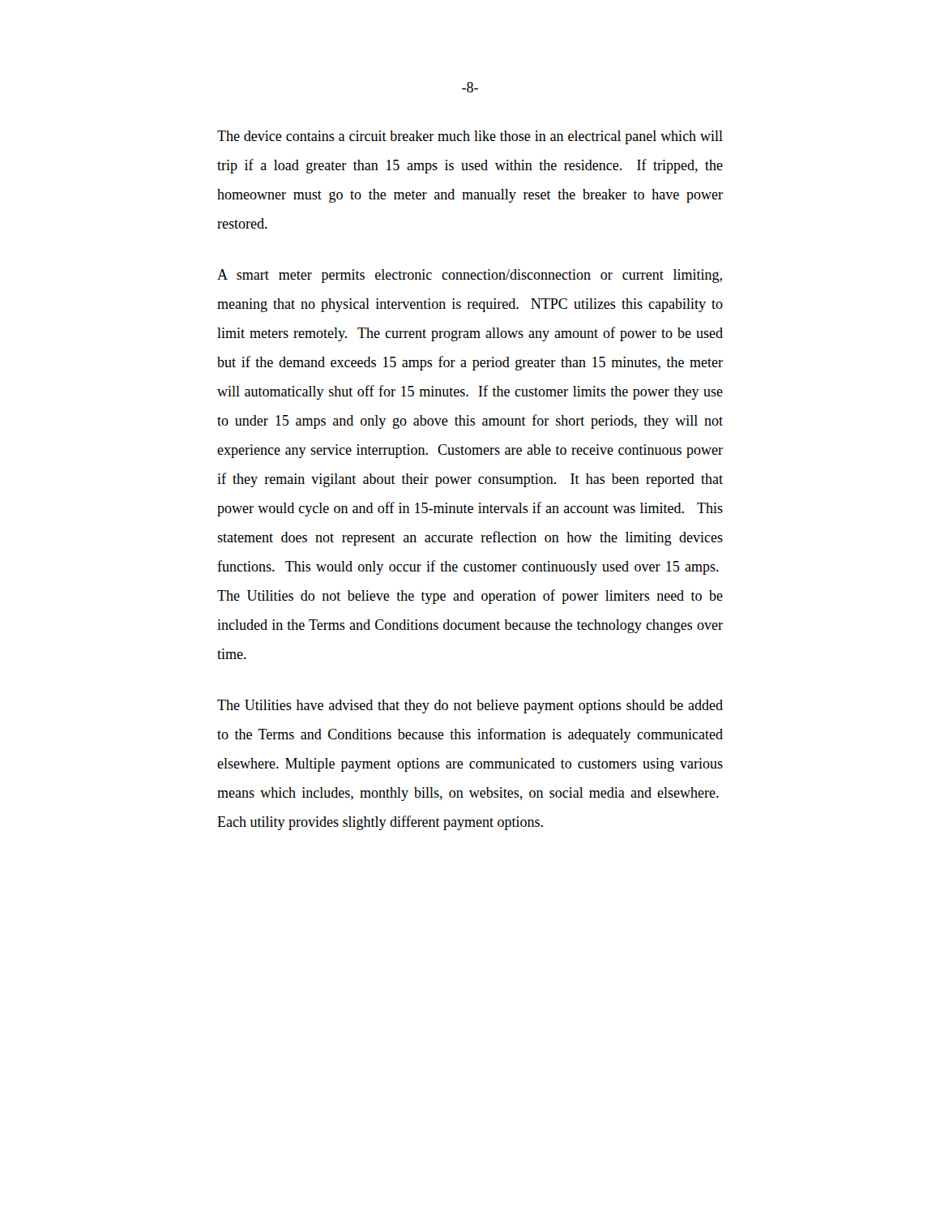-8-
The device contains a circuit breaker much like those in an electrical panel which will trip if a load greater than 15 amps is used within the residence. If tripped, the homeowner must go to the meter and manually reset the breaker to have power restored.
A smart meter permits electronic connection/disconnection or current limiting, meaning that no physical intervention is required. NTPC utilizes this capability to limit meters remotely. The current program allows any amount of power to be used but if the demand exceeds 15 amps for a period greater than 15 minutes, the meter will automatically shut off for 15 minutes. If the customer limits the power they use to under 15 amps and only go above this amount for short periods, they will not experience any service interruption. Customers are able to receive continuous power if they remain vigilant about their power consumption. It has been reported that power would cycle on and off in 15-minute intervals if an account was limited. This statement does not represent an accurate reflection on how the limiting devices functions. This would only occur if the customer continuously used over 15 amps. The Utilities do not believe the type and operation of power limiters need to be included in the Terms and Conditions document because the technology changes over time.
The Utilities have advised that they do not believe payment options should be added to the Terms and Conditions because this information is adequately communicated elsewhere. Multiple payment options are communicated to customers using various means which includes, monthly bills, on websites, on social media and elsewhere. Each utility provides slightly different payment options.